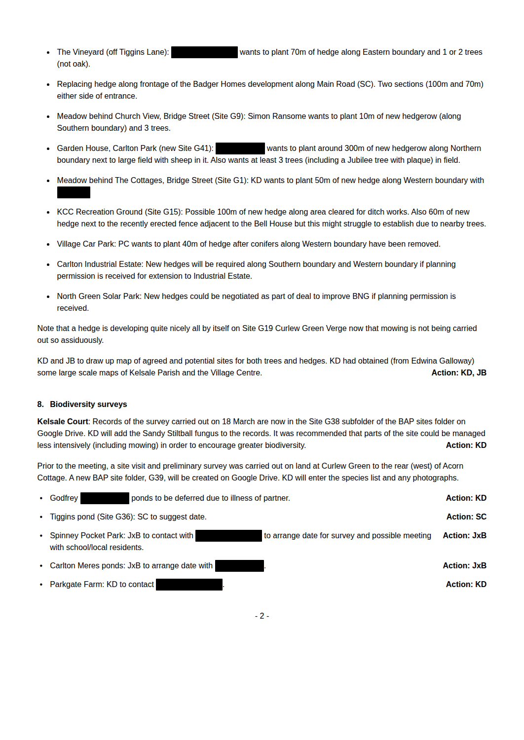The Vineyard (off Tiggins Lane): wants to plant 70m of hedge along Eastern boundary and 1 or 2 trees (not oak).
Replacing hedge along frontage of the Badger Homes development along Main Road (SC). Two sections (100m and 70m) either side of entrance.
Meadow behind Church View, Bridge Street (Site G9): Simon Ransome wants to plant 10m of new hedgerow (along Southern boundary) and 3 trees.
Garden House, Carlton Park (new Site G41): wants to plant around 300m of new hedgerow along Northern boundary next to large field with sheep in it. Also wants at least 3 trees (including a Jubilee tree with plaque) in field.
Meadow behind The Cottages, Bridge Street (Site G1): KD wants to plant 50m of new hedge along Western boundary with
KCC Recreation Ground (Site G15): Possible 100m of new hedge along area cleared for ditch works. Also 60m of new hedge next to the recently erected fence adjacent to the Bell House but this might struggle to establish due to nearby trees.
Village Car Park: PC wants to plant 40m of hedge after conifers along Western boundary have been removed.
Carlton Industrial Estate: New hedges will be required along Southern boundary and Western boundary if planning permission is received for extension to Industrial Estate.
North Green Solar Park: New hedges could be negotiated as part of deal to improve BNG if planning permission is received.
Note that a hedge is developing quite nicely all by itself on Site G19 Curlew Green Verge now that mowing is not being carried out so assiduously.
KD and JB to draw up map of agreed and potential sites for both trees and hedges. KD had obtained (from Edwina Galloway) some large scale maps of Kelsale Parish and the Village Centre. Action: KD, JB
8. Biodiversity surveys
Kelsale Court: Records of the survey carried out on 18 March are now in the Site G38 subfolder of the BAP sites folder on Google Drive. KD will add the Sandy Stiltball fungus to the records. It was recommended that parts of the site could be managed less intensively (including mowing) in order to encourage greater biodiversity. Action: KD
Prior to the meeting, a site visit and preliminary survey was carried out on land at Curlew Green to the rear (west) of Acorn Cottage. A new BAP site folder, G39, will be created on Google Drive. KD will enter the species list and any photographs.
Action: KDGodfrey ponds to be deferred due to illness of partner.
Action: SCTiggins pond (Site G36): SC to suggest date.
Action: JxBSpinney Pocket Park: JxB to contact with to arrange date for survey and possible meeting with school/local residents.
Action: JxBCarlton Meres ponds: JxB to arrange date with .
Action: KDParkgate Farm: KD to contact .
- 2 -